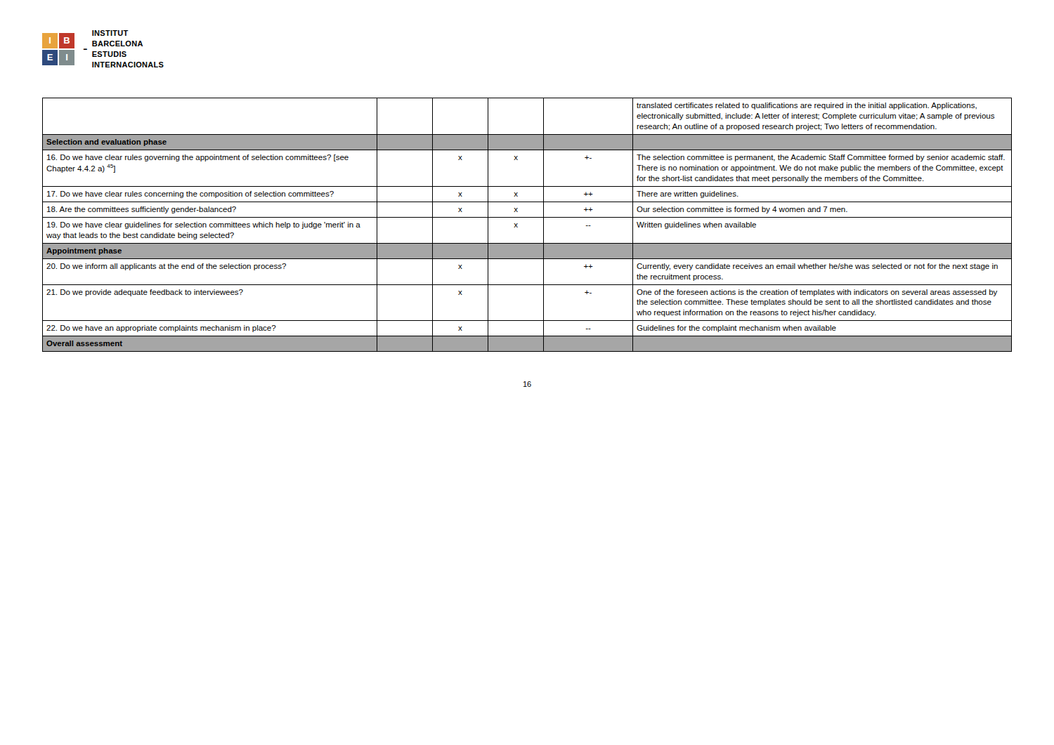I
B
E
I
-
INSTITUT
BARCELONA
ESTUDIS
INTERNACIONALS
| | | | | | translated certificates related to qualifications are required in the initial application. Applications, electronically submitted, include: A letter of interest; Complete curriculum vitae; A sample of previous research; An outline of a proposed research project; Two letters of recommendation. |
| Selection and evaluation phase | | | | | |
| 16. Do we have clear rules governing the appointment of selection committees? [see Chapter 4.4.2 a) 45 ] | | x | x | +- | The selection committee is permanent, the Academic Staff Committee formed by senior academic staff. There is no nomination or appointment. We do not make public the members of the Committee, except for the short-list candidates that meet personally the members of the Committee. |
| 17. Do we have clear rules concerning the composition of selection committees? | | x | x | ++ | There are written guidelines. |
| 18. Are the committees sufficiently gender-balanced? | | x | x | ++ | Our selection committee is formed by 4 women and 7 men. |
| 19. Do we have clear guidelines for selection committees which help to judge 'merit' in a way that leads to the best candidate being selected? | | | x | -- | Written guidelines when available |
| Appointment phase | | | | | |
| 20. Do we inform all applicants at the end of the selection process? | | x | | ++ | Currently, every candidate receives an email whether he/she was selected or not for the next stage in the recruitment process. |
| 21. Do we provide adequate feedback to interviewees? | | x | | +- | One of the foreseen actions is the creation of templates with indicators on several areas assessed by the selection committee. These templates should be sent to all the shortlisted candidates and those who request information on the reasons to reject his/her candidacy. |
| 22. Do we have an appropriate complaints mechanism in place? | | x | | -- | Guidelines for the complaint mechanism when available |
| Overall assessment | | | | | |
16